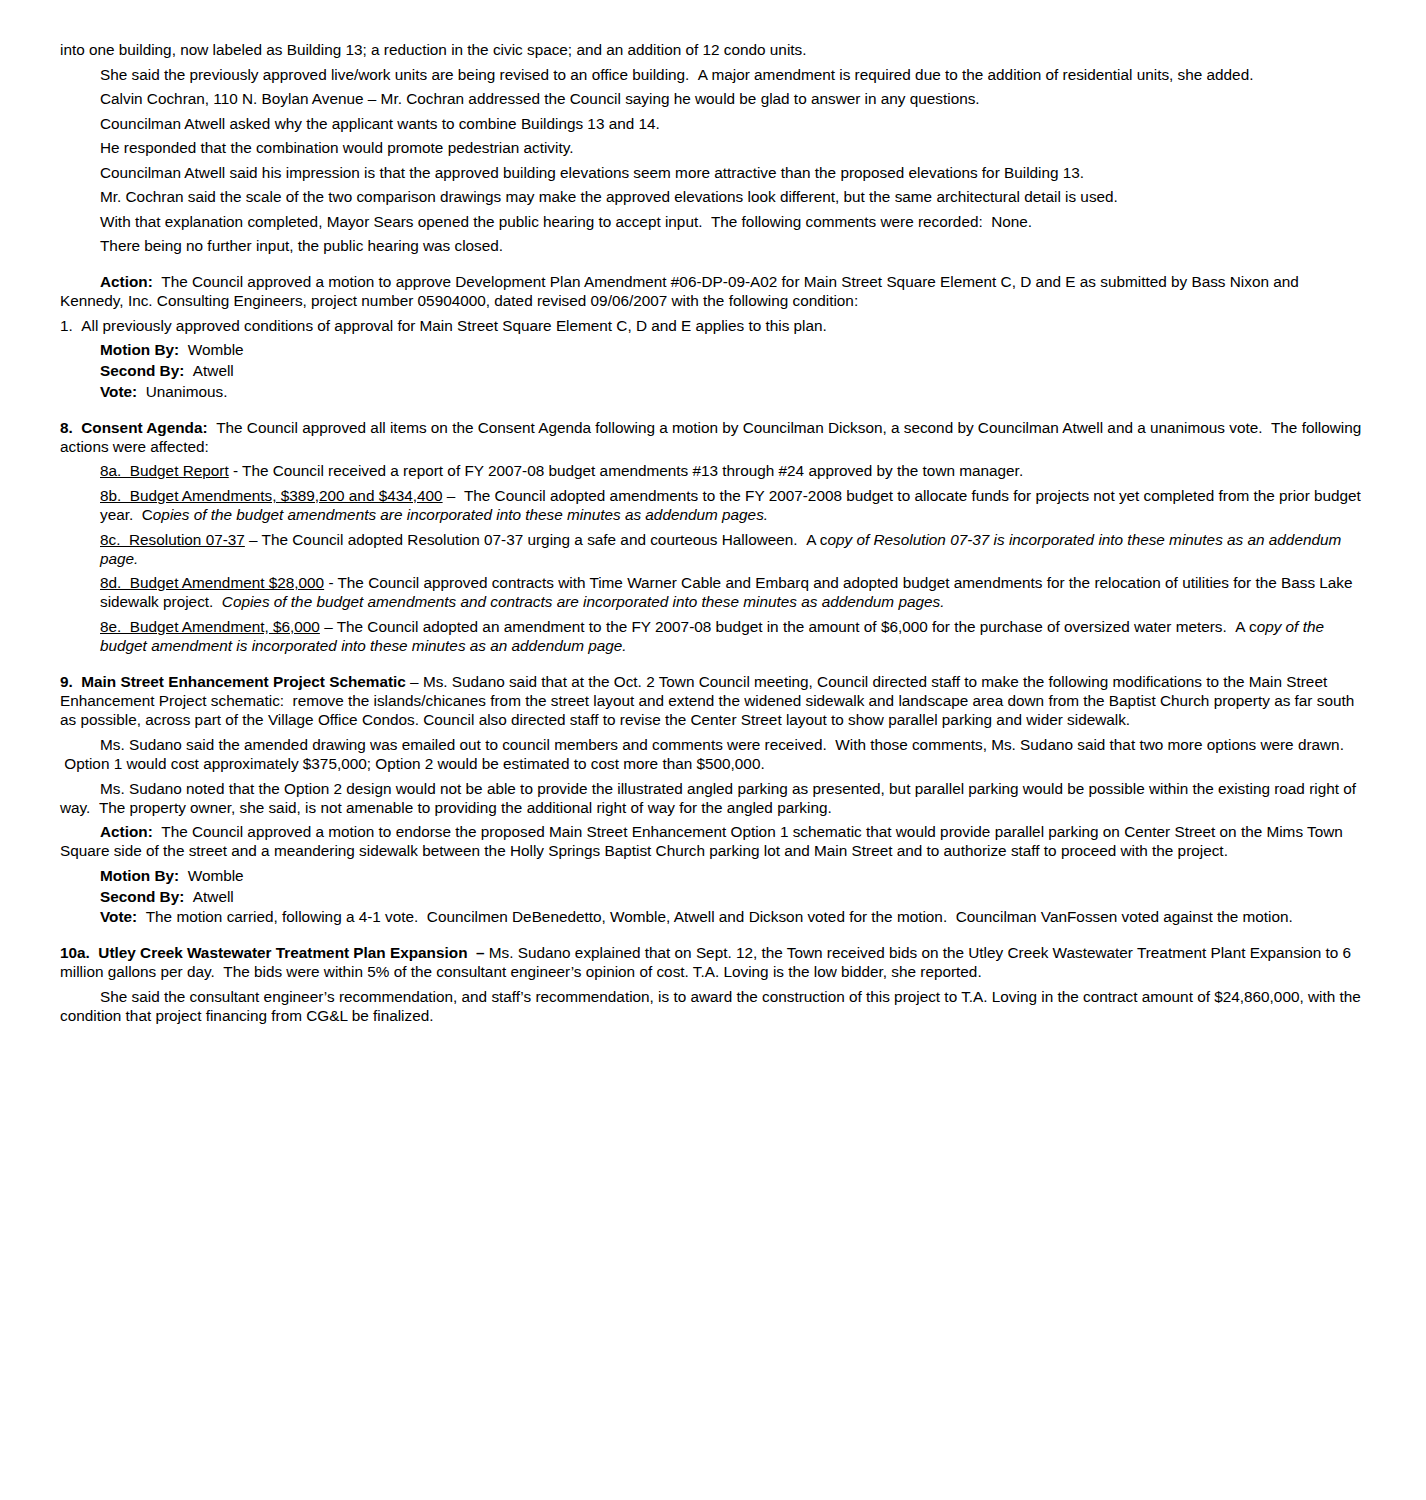into one building, now labeled as Building 13; a reduction in the civic space; and an addition of 12 condo units.
She said the previously approved live/work units are being revised to an office building. A major amendment is required due to the addition of residential units, she added.
Calvin Cochran, 110 N. Boylan Avenue – Mr. Cochran addressed the Council saying he would be glad to answer in any questions.
Councilman Atwell asked why the applicant wants to combine Buildings 13 and 14.
He responded that the combination would promote pedestrian activity.
Councilman Atwell said his impression is that the approved building elevations seem more attractive than the proposed elevations for Building 13.
Mr. Cochran said the scale of the two comparison drawings may make the approved elevations look different, but the same architectural detail is used.
With that explanation completed, Mayor Sears opened the public hearing to accept input. The following comments were recorded: None.
There being no further input, the public hearing was closed.
Action: The Council approved a motion to approve Development Plan Amendment #06-DP-09-A02 for Main Street Square Element C, D and E as submitted by Bass Nixon and Kennedy, Inc. Consulting Engineers, project number 05904000, dated revised 09/06/2007 with the following condition:
1. All previously approved conditions of approval for Main Street Square Element C, D and E applies to this plan.
Motion By: Womble
Second By: Atwell
Vote: Unanimous.
8. Consent Agenda: The Council approved all items on the Consent Agenda following a motion by Councilman Dickson, a second by Councilman Atwell and a unanimous vote. The following actions were affected:
8a. Budget Report - The Council received a report of FY 2007-08 budget amendments #13 through #24 approved by the town manager.
8b. Budget Amendments, $389,200 and $434,400 – The Council adopted amendments to the FY 2007-2008 budget to allocate funds for projects not yet completed from the prior budget year. Copies of the budget amendments are incorporated into these minutes as addendum pages.
8c. Resolution 07-37 – The Council adopted Resolution 07-37 urging a safe and courteous Halloween. A copy of Resolution 07-37 is incorporated into these minutes as an addendum page.
8d. Budget Amendment $28,000 - The Council approved contracts with Time Warner Cable and Embarq and adopted budget amendments for the relocation of utilities for the Bass Lake sidewalk project. Copies of the budget amendments and contracts are incorporated into these minutes as addendum pages.
8e. Budget Amendment, $6,000 – The Council adopted an amendment to the FY 2007-08 budget in the amount of $6,000 for the purchase of oversized water meters. A copy of the budget amendment is incorporated into these minutes as an addendum page.
9. Main Street Enhancement Project Schematic – Ms. Sudano said that at the Oct. 2 Town Council meeting, Council directed staff to make the following modifications to the Main Street Enhancement Project schematic: remove the islands/chicanes from the street layout and extend the widened sidewalk and landscape area down from the Baptist Church property as far south as possible, across part of the Village Office Condos. Council also directed staff to revise the Center Street layout to show parallel parking and wider sidewalk.
Ms. Sudano said the amended drawing was emailed out to council members and comments were received. With those comments, Ms. Sudano said that two more options were drawn. Option 1 would cost approximately $375,000; Option 2 would be estimated to cost more than $500,000.
Ms. Sudano noted that the Option 2 design would not be able to provide the illustrated angled parking as presented, but parallel parking would be possible within the existing road right of way. The property owner, she said, is not amenable to providing the additional right of way for the angled parking.
Action: The Council approved a motion to endorse the proposed Main Street Enhancement Option 1 schematic that would provide parallel parking on Center Street on the Mims Town Square side of the street and a meandering sidewalk between the Holly Springs Baptist Church parking lot and Main Street and to authorize staff to proceed with the project.
Motion By: Womble
Second By: Atwell
Vote: The motion carried, following a 4-1 vote. Councilmen DeBenedetto, Womble, Atwell and Dickson voted for the motion. Councilman VanFossen voted against the motion.
10a. Utley Creek Wastewater Treatment Plan Expansion – Ms. Sudano explained that on Sept. 12, the Town received bids on the Utley Creek Wastewater Treatment Plant Expansion to 6 million gallons per day. The bids were within 5% of the consultant engineer’s opinion of cost. T.A. Loving is the low bidder, she reported.
She said the consultant engineer’s recommendation, and staff’s recommendation, is to award the construction of this project to T.A. Loving in the contract amount of $24,860,000, with the condition that project financing from CG&L be finalized.